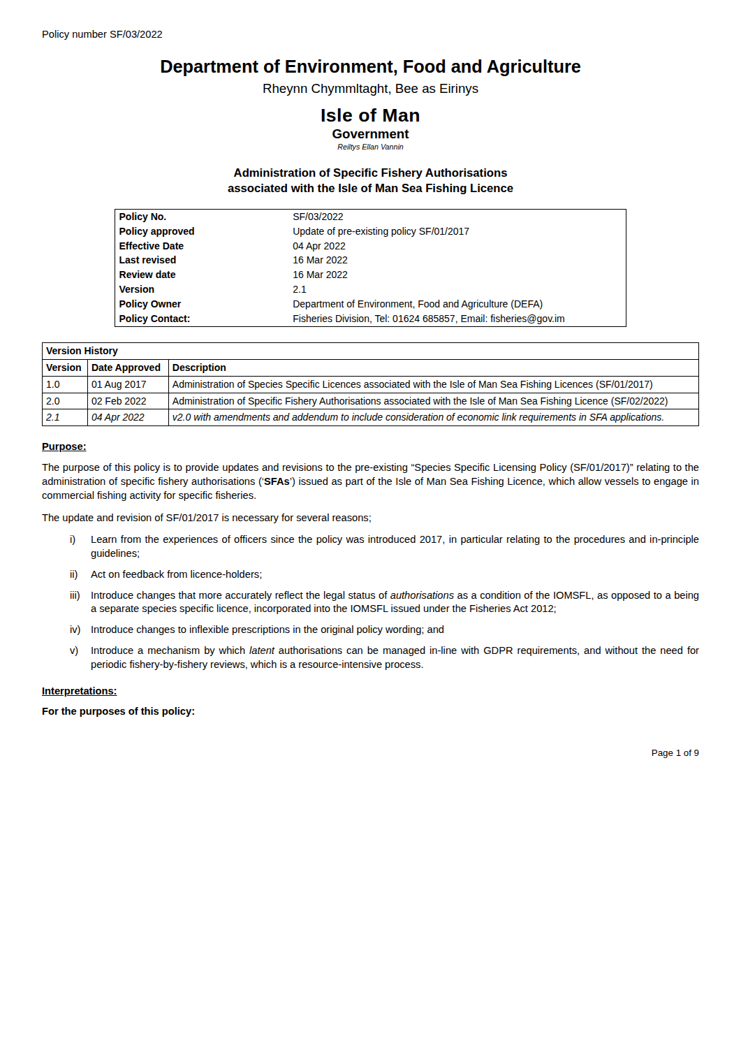Policy number SF/03/2022
Department of Environment, Food and Agriculture
Rheynn Chymmltaght, Bee as Eirinys
Isle of Man
Government
Reiltys Ellan Vannin
Administration of Specific Fishery Authorisations
associated with the Isle of Man Sea Fishing Licence
| Policy No. | SF/03/2022 |
| Policy approved | Update of pre-existing policy SF/01/2017 |
| Effective Date | 04 Apr 2022 |
| Last revised | 16 Mar 2022 |
| Review date | 16 Mar 2022 |
| Version | 2.1 |
| Policy Owner | Department of Environment, Food and Agriculture (DEFA) |
| Policy Contact: | Fisheries Division, Tel: 01624 685857, Email: fisheries@gov.im |
| Version History |
| Version | Date Approved | Description |
| 1.0 | 01 Aug 2017 | Administration of Species Specific Licences associated with the Isle of Man Sea Fishing Licences (SF/01/2017) |
| 2.0 | 02 Feb 2022 | Administration of Specific Fishery Authorisations associated with the Isle of Man Sea Fishing Licence (SF/02/2022) |
| 2.1 | 04 Apr 2022 | v2.0 with amendments and addendum to include consideration of economic link requirements in SFA applications. |
Purpose:
The purpose of this policy is to provide updates and revisions to the pre-existing “Species Specific Licensing Policy (SF/01/2017)” relating to the administration of specific fishery authorisations (‘SFAs’) issued as part of the Isle of Man Sea Fishing Licence, which allow vessels to engage in commercial fishing activity for specific fisheries.
The update and revision of SF/01/2017 is necessary for several reasons;
i) Learn from the experiences of officers since the policy was introduced 2017, in particular relating to the procedures and in-principle guidelines;
ii) Act on feedback from licence-holders;
iii) Introduce changes that more accurately reflect the legal status of authorisations as a condition of the IOMSFL, as opposed to a being a separate species specific licence, incorporated into the IOMSFL issued under the Fisheries Act 2012;
iv) Introduce changes to inflexible prescriptions in the original policy wording; and
v) Introduce a mechanism by which latent authorisations can be managed in-line with GDPR requirements, and without the need for periodic fishery-by-fishery reviews, which is a resource-intensive process.
Interpretations:
For the purposes of this policy:
Page 1 of 9